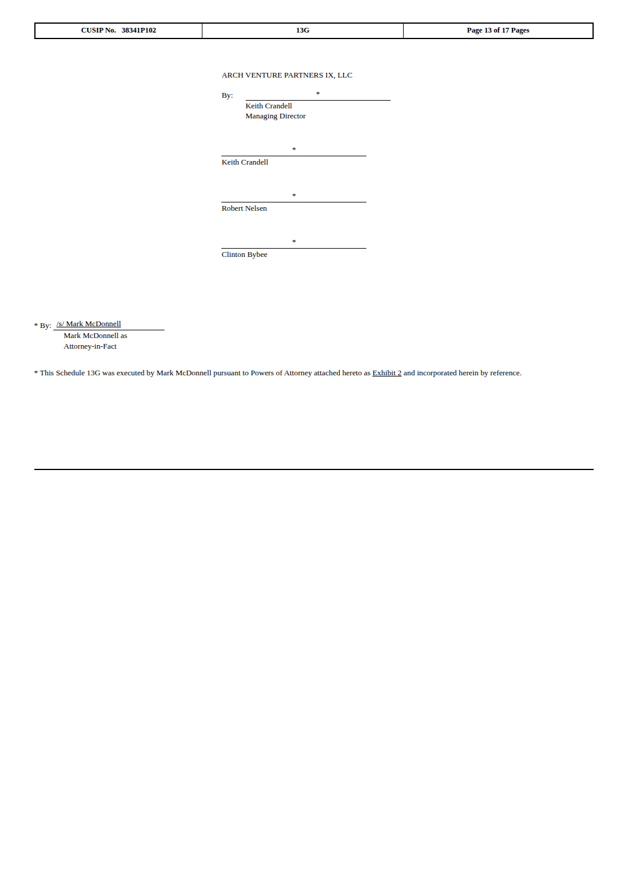| CUSIP No. 38341P102 | 13G | Page 13 of 17 Pages |
ARCH VENTURE PARTNERS IX, LLC
By:
*
Keith Crandell
Managing Director
*
Keith Crandell
*
Robert Nelsen
*
Clinton Bybee
* By:
/s/ Mark McDonnell
Mark McDonnell as
Attorney-in-Fact
* This Schedule 13G was executed by Mark McDonnell pursuant to Powers of Attorney attached hereto as Exhibit 2 and incorporated herein by reference.